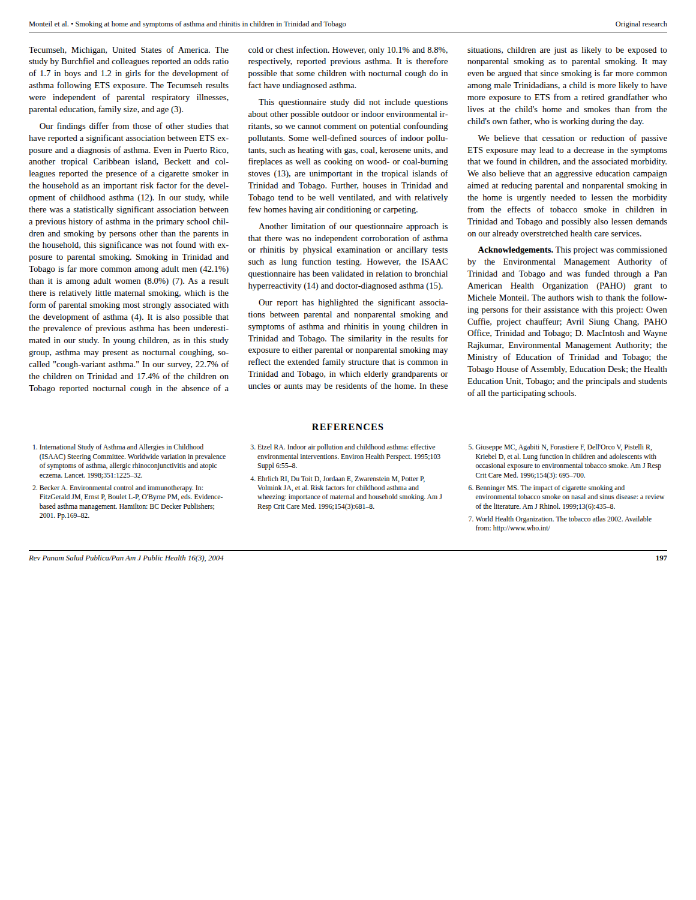Monteil et al. • Smoking at home and symptoms of asthma and rhinitis in children in Trinidad and Tobago Original research
Tecumseh, Michigan, United States of America. The study by Burchfiel and colleagues reported an odds ratio of 1.7 in boys and 1.2 in girls for the development of asthma following ETS exposure. The Tecumseh results were independent of parental respiratory illnesses, parental education, family size, and age (3).
Our findings differ from those of other studies that have reported a significant association between ETS exposure and a diagnosis of asthma. Even in Puerto Rico, another tropical Caribbean island, Beckett and colleagues reported the presence of a cigarette smoker in the household as an important risk factor for the development of childhood asthma (12). In our study, while there was a statistically significant association between a previous history of asthma in the primary school children and smoking by persons other than the parents in the household, this significance was not found with exposure to parental smoking. Smoking in Trinidad and Tobago is far more common among adult men (42.1%) than it is among adult women (8.0%) (7). As a result there is relatively little maternal smoking, which is the form of parental smoking most strongly associated with the development of asthma (4). It is also possible that the prevalence of previous asthma has been underestimated in our study. In young children, as in this study group, asthma may present as nocturnal coughing, so-called "cough-variant asthma." In our survey, 22.7% of the children on Trinidad and 17.4% of the children on Tobago reported nocturnal cough in the absence of a cold or chest infection. However, only 10.1% and 8.8%, respectively, reported previous asthma. It is therefore possible that some children with nocturnal cough do in fact have undiagnosed asthma.
This questionnaire study did not include questions about other possible outdoor or indoor environmental irritants, so we cannot comment on potential confounding pollutants. Some well-defined sources of indoor pollutants, such as heating with gas, coal, kerosene units, and fireplaces as well as cooking on wood- or coal-burning stoves (13), are unimportant in the tropical islands of Trinidad and Tobago. Further, houses in Trinidad and Tobago tend to be well ventilated, and with relatively few homes having air conditioning or carpeting.
Another limitation of our questionnaire approach is that there was no independent corroboration of asthma or rhinitis by physical examination or ancillary tests such as lung function testing. However, the ISAAC questionnaire has been validated in relation to bronchial hyperreactivity (14) and doctor-diagnosed asthma (15).
Our report has highlighted the significant associations between parental and nonparental smoking and symptoms of asthma and rhinitis in young children in Trinidad and Tobago. The similarity in the results for exposure to either parental or nonparental smoking may reflect the extended family structure that is common in Trinidad and Tobago, in which elderly grandparents or uncles or aunts may be residents of the home. In these situations, children are just as likely to be exposed to nonparental smoking as to parental smoking. It may even be argued that since smoking is far more common among male Trinidadians, a child is more likely to have more exposure to ETS from a retired grandfather who lives at the child's home and smokes than from the child's own father, who is working during the day.
We believe that cessation or reduction of passive ETS exposure may lead to a decrease in the symptoms that we found in children, and the associated morbidity. We also believe that an aggressive education campaign aimed at reducing parental and nonparental smoking in the home is urgently needed to lessen the morbidity from the effects of tobacco smoke in children in Trinidad and Tobago and possibly also lessen demands on our already overstretched health care services.
Acknowledgements. This project was commissioned by the Environmental Management Authority of Trinidad and Tobago and was funded through a Pan American Health Organization (PAHO) grant to Michele Monteil. The authors wish to thank the following persons for their assistance with this project: Owen Cuffie, project chauffeur; Avril Siung Chang, PAHO Office, Trinidad and Tobago; D. MacIntosh and Wayne Rajkumar, Environmental Management Authority; the Ministry of Education of Trinidad and Tobago; the Tobago House of Assembly, Education Desk; the Health Education Unit, Tobago; and the principals and students of all the participating schools.
REFERENCES
International Study of Asthma and Allergies in Childhood (ISAAC) Steering Committee. Worldwide variation in prevalence of symptoms of asthma, allergic rhinoconjunctivitis and atopic eczema. Lancet. 1998;351:1225–32.
Becker A. Environmental control and immunotherapy. In: FitzGerald JM, Ernst P, Boulet L-P, O'Byrne PM, eds. Evidence-based asthma management. Hamilton: BC Decker Publishers; 2001. Pp.169–82.
Etzel RA. Indoor air pollution and childhood asthma: effective environmental interventions. Environ Health Perspect. 1995;103 Suppl 6:55–8.
Ehrlich RI, Du Toit D, Jordaan E, Zwarenstein M, Potter P, Volmink JA, et al. Risk factors for childhood asthma and wheezing: importance of maternal and household smoking. Am J Resp Crit Care Med. 1996;154(3):681–8.
Giuseppe MC, Agabiti N, Forastiere F, Dell'Orco V, Pistelli R, Kriebel D, et al. Lung function in children and adolescents with occasional exposure to environmental tobacco smoke. Am J Resp Crit Care Med. 1996;154(3): 695–700.
Benninger MS. The impact of cigarette smoking and environmental tobacco smoke on nasal and sinus disease: a review of the literature. Am J Rhinol. 1999;13(6):435–8.
World Health Organization. The tobacco atlas 2002. Available from: http://www.who.int/
Rev Panam Salud Publica/Pan Am J Public Health 16(3), 2004 197